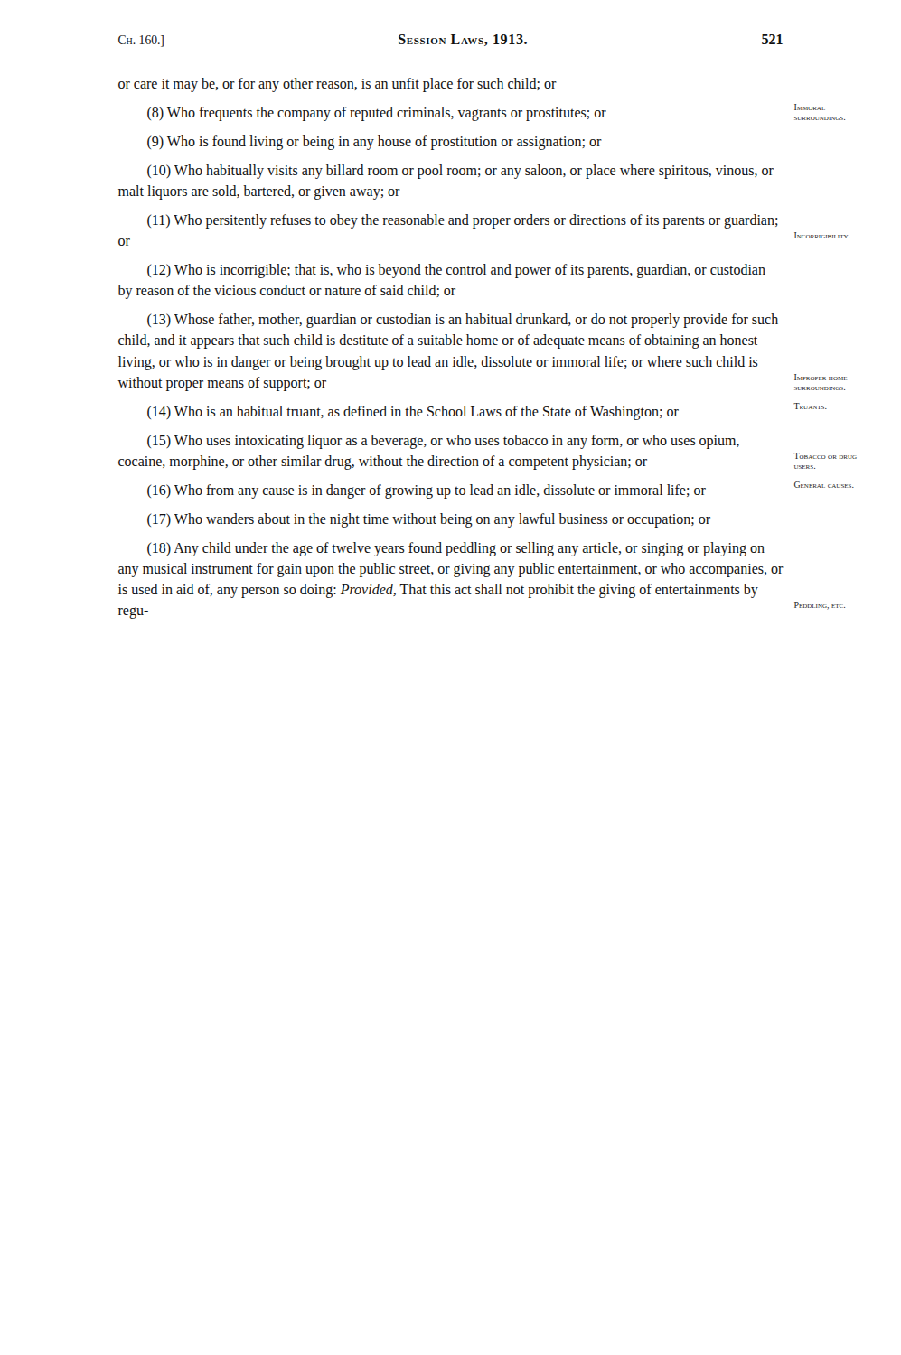Ch. 160.] Session Laws, 1913. 521
or care it may be, or for any other reason, is an unfit place for such child; or
(8) Who frequents the company of reputed criminals, vagrants or prostitutes; or Immoral surroundings.
(9) Who is found living or being in any house of prostitution or assignation; or
(10) Who habitually visits any billard room or pool room; or any saloon, or place where spiritous, vinous, or malt liquors are sold, bartered, or given away; or
(11) Who persitently refuses to obey the reasonable and proper orders or directions of its parents or guardian; or Incorrigibility.
(12) Who is incorrigible; that is, who is beyond the control and power of its parents, guardian, or custodian by reason of the vicious conduct or nature of said child; or
(13) Whose father, mother, guardian or custodian is an habitual drunkard, or do not properly provide for such child, and it appears that such child is destitute of a suitable home or of adequate means of obtaining an honest living, or who is in danger or being brought up to lead an idle, dissolute or immoral life; or where such child is without proper means of support; or Improper home surroundings.
(14) Who is an habitual truant, as defined in the School Laws of the State of Washington; or Truants.
(15) Who uses intoxicating liquor as a beverage, or who uses tobacco in any form, or who uses opium, cocaine, morphine, or other similar drug, without the direction of a competent physician; or Tobacco or drug users.
(16) Who from any cause is in danger of growing up to lead an idle, dissolute or immoral life; or General causes.
(17) Who wanders about in the night time without being on any lawful business or occupation; or
(18) Any child under the age of twelve years found peddling or selling any article, or singing or playing on any musical instrument for gain upon the public street, or giving any public entertainment, or who accompanies, or is used in aid of, any person so doing: Provided, That this act shall not prohibit the giving of entertainments by regu- Peddling, etc.